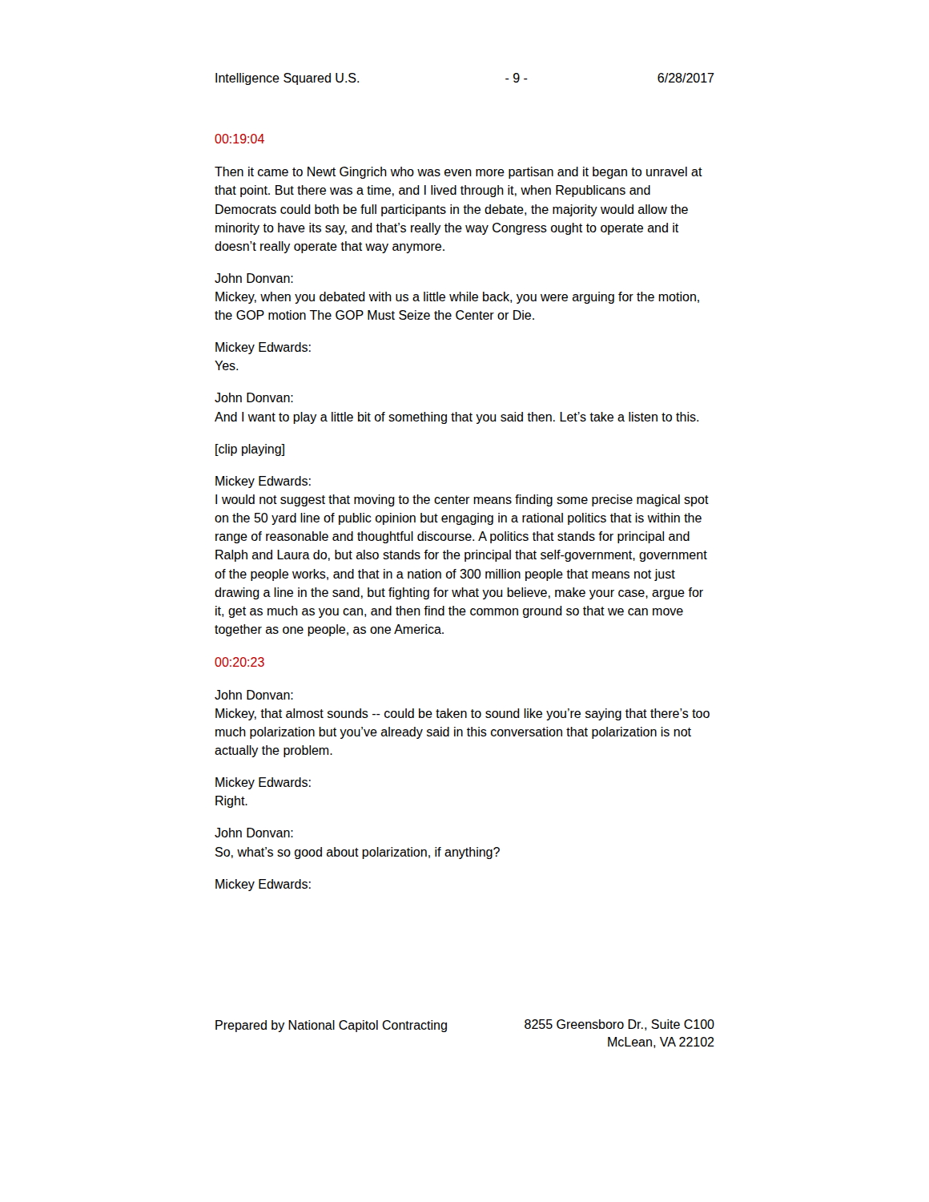Intelligence Squared U.S.
- 9 -
6/28/2017
00:19:04
Then it came to Newt Gingrich who was even more partisan and it began to unravel at that point. But there was a time, and I lived through it, when Republicans and Democrats could both be full participants in the debate, the majority would allow the minority to have its say, and that’s really the way Congress ought to operate and it doesn’t really operate that way anymore.
John Donvan:
Mickey, when you debated with us a little while back, you were arguing for the motion, the GOP motion The GOP Must Seize the Center or Die.
Mickey Edwards:
Yes.
John Donvan:
And I want to play a little bit of something that you said then. Let’s take a listen to this.
[clip playing]
Mickey Edwards:
I would not suggest that moving to the center means finding some precise magical spot on the 50 yard line of public opinion but engaging in a rational politics that is within the range of reasonable and thoughtful discourse. A politics that stands for principal and Ralph and Laura do, but also stands for the principal that self-government, government of the people works, and that in a nation of 300 million people that means not just drawing a line in the sand, but fighting for what you believe, make your case, argue for it, get as much as you can, and then find the common ground so that we can move together as one people, as one America.
00:20:23
John Donvan:
Mickey, that almost sounds -- could be taken to sound like you’re saying that there’s too much polarization but you’ve already said in this conversation that polarization is not actually the problem.
Mickey Edwards:
Right.
John Donvan:
So, what’s so good about polarization, if anything?
Mickey Edwards:
Prepared by National Capitol Contracting
8255 Greensboro Dr., Suite C100
McLean, VA 22102